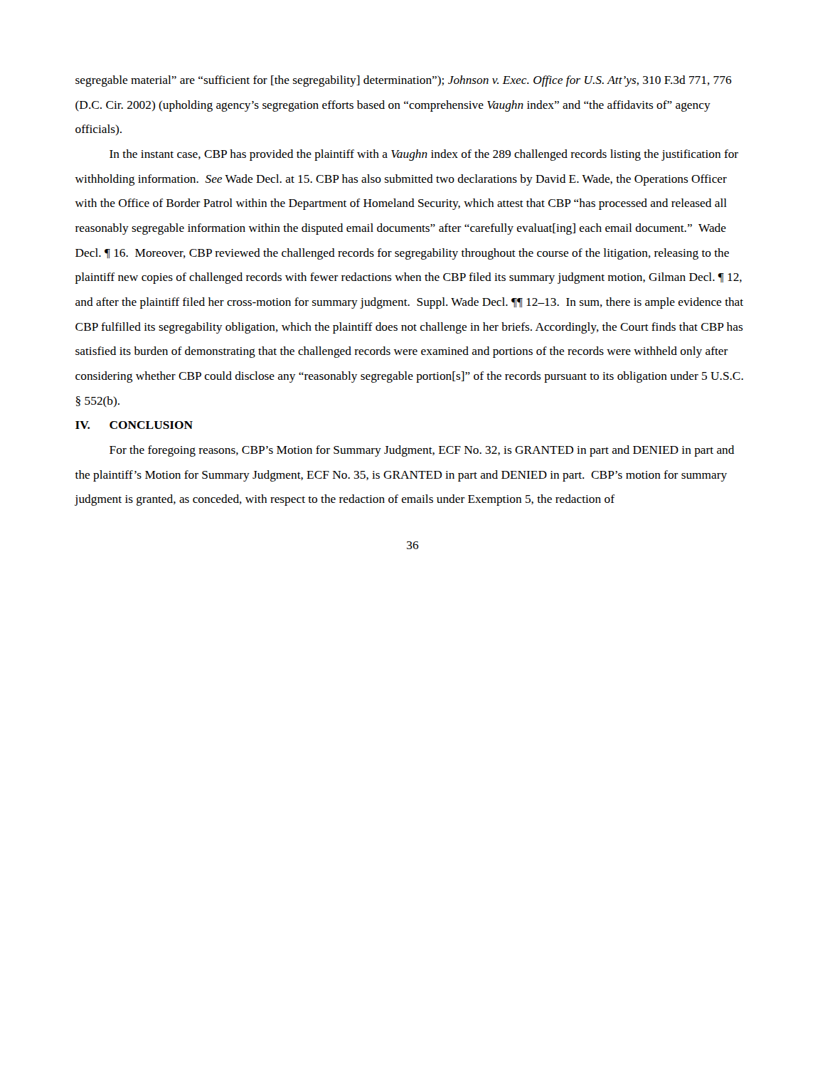segregable material” are “sufficient for [the segregability] determination”); Johnson v. Exec. Office for U.S. Att’ys, 310 F.3d 771, 776 (D.C. Cir. 2002) (upholding agency’s segregation efforts based on “comprehensive Vaughn index” and “the affidavits of” agency officials).
In the instant case, CBP has provided the plaintiff with a Vaughn index of the 289 challenged records listing the justification for withholding information. See Wade Decl. at 15. CBP has also submitted two declarations by David E. Wade, the Operations Officer with the Office of Border Patrol within the Department of Homeland Security, which attest that CBP “has processed and released all reasonably segregable information within the disputed email documents” after “carefully evaluat[ing] each email document.” Wade Decl. ¶ 16. Moreover, CBP reviewed the challenged records for segregability throughout the course of the litigation, releasing to the plaintiff new copies of challenged records with fewer redactions when the CBP filed its summary judgment motion, Gilman Decl. ¶ 12, and after the plaintiff filed her cross-motion for summary judgment. Suppl. Wade Decl. ¶¶ 12–13. In sum, there is ample evidence that CBP fulfilled its segregability obligation, which the plaintiff does not challenge in her briefs. Accordingly, the Court finds that CBP has satisfied its burden of demonstrating that the challenged records were examined and portions of the records were withheld only after considering whether CBP could disclose any “reasonably segregable portion[s]” of the records pursuant to its obligation under 5 U.S.C. § 552(b).
IV. CONCLUSION
For the foregoing reasons, CBP’s Motion for Summary Judgment, ECF No. 32, is GRANTED in part and DENIED in part and the plaintiff’s Motion for Summary Judgment, ECF No. 35, is GRANTED in part and DENIED in part. CBP’s motion for summary judgment is granted, as conceded, with respect to the redaction of emails under Exemption 5, the redaction of
36